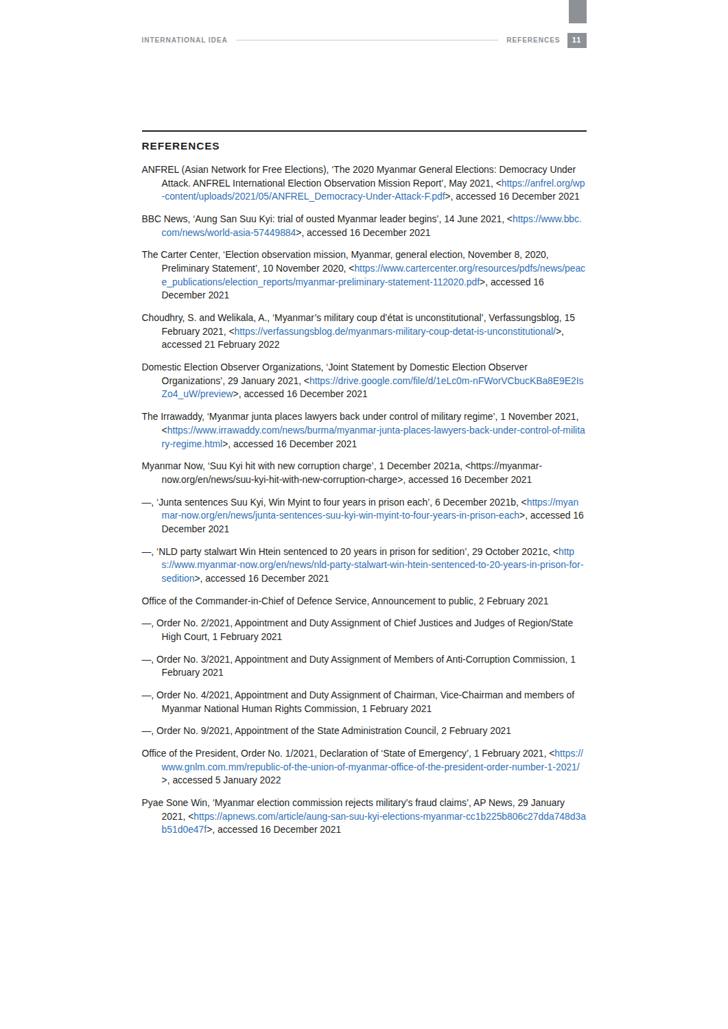INTERNATIONAL IDEA REFERENCES 11
References
ANFREL (Asian Network for Free Elections), ‘The 2020 Myanmar General Elections: Democracy Under Attack. ANFREL International Election Observation Mission Report’, May 2021, <https://anfrel.org/wp-content/uploads/2021/05/ANFREL_Democracy-Under-Attack-F.pdf>, accessed 16 December 2021
BBC News, ‘Aung San Suu Kyi: trial of ousted Myanmar leader begins’, 14 June 2021, <https://www.bbc.com/news/world-asia-57449884>, accessed 16 December 2021
The Carter Center, ‘Election observation mission, Myanmar, general election, November 8, 2020, Preliminary Statement’, 10 November 2020, <https://www.cartercenter.org/resources/pdfs/news/peace_publications/election_reports/myanmar-preliminary-statement-112020.pdf>, accessed 16 December 2021
Choudhry, S. and Welikala, A., ‘Myanmar’s military coup d’état is unconstitutional’, Verfassungsblog, 15 February 2021, <https://verfassungsblog.de/myanmars-military-coup-detat-is-unconstitutional/>, accessed 21 February 2022
Domestic Election Observer Organizations, ‘Joint Statement by Domestic Election Observer Organizations’, 29 January 2021, <https://drive.google.com/file/d/1eLc0m-nFWorVCbucKBa8E9E2IsZo4_uW/preview>, accessed 16 December 2021
The Irrawaddy, ‘Myanmar junta places lawyers back under control of military regime’, 1 November 2021, <https://www.irrawaddy.com/news/burma/myanmar-junta-places-lawyers-back-under-control-of-military-regime.html>, accessed 16 December 2021
Myanmar Now, ‘Suu Kyi hit with new corruption charge’, 1 December 2021a, <https://myanmar-now.org/en/news/suu-kyi-hit-with-new-corruption-charge>, accessed 16 December 2021
—, ‘Junta sentences Suu Kyi, Win Myint to four years in prison each’, 6 December 2021b, <https://myanmar-now.org/en/news/junta-sentences-suu-kyi-win-myint-to-four-years-in-prison-each>, accessed 16 December 2021
—, ‘NLD party stalwart Win Htein sentenced to 20 years in prison for sedition’, 29 October 2021c, <https://www.myanmar-now.org/en/news/nld-party-stalwart-win-htein-sentenced-to-20-years-in-prison-for-sedition>, accessed 16 December 2021
Office of the Commander-in-Chief of Defence Service, Announcement to public, 2 February 2021
—, Order No. 2/2021, Appointment and Duty Assignment of Chief Justices and Judges of Region/State High Court, 1 February 2021
—, Order No. 3/2021, Appointment and Duty Assignment of Members of Anti-Corruption Commission, 1 February 2021
—, Order No. 4/2021, Appointment and Duty Assignment of Chairman, Vice-Chairman and members of Myanmar National Human Rights Commission, 1 February 2021
—, Order No. 9/2021, Appointment of the State Administration Council, 2 February 2021
Office of the President, Order No. 1/2021, Declaration of ‘State of Emergency’, 1 February 2021, <https://www.gnlm.com.mm/republic-of-the-union-of-myanmar-office-of-the-president-order-number-1-2021/>, accessed 5 January 2022
Pyae Sone Win, ‘Myanmar election commission rejects military’s fraud claims’, AP News, 29 January 2021, <https://apnews.com/article/aung-san-suu-kyi-elections-myanmar-cc1b225b806c27dda748d3ab51d0e47f>, accessed 16 December 2021